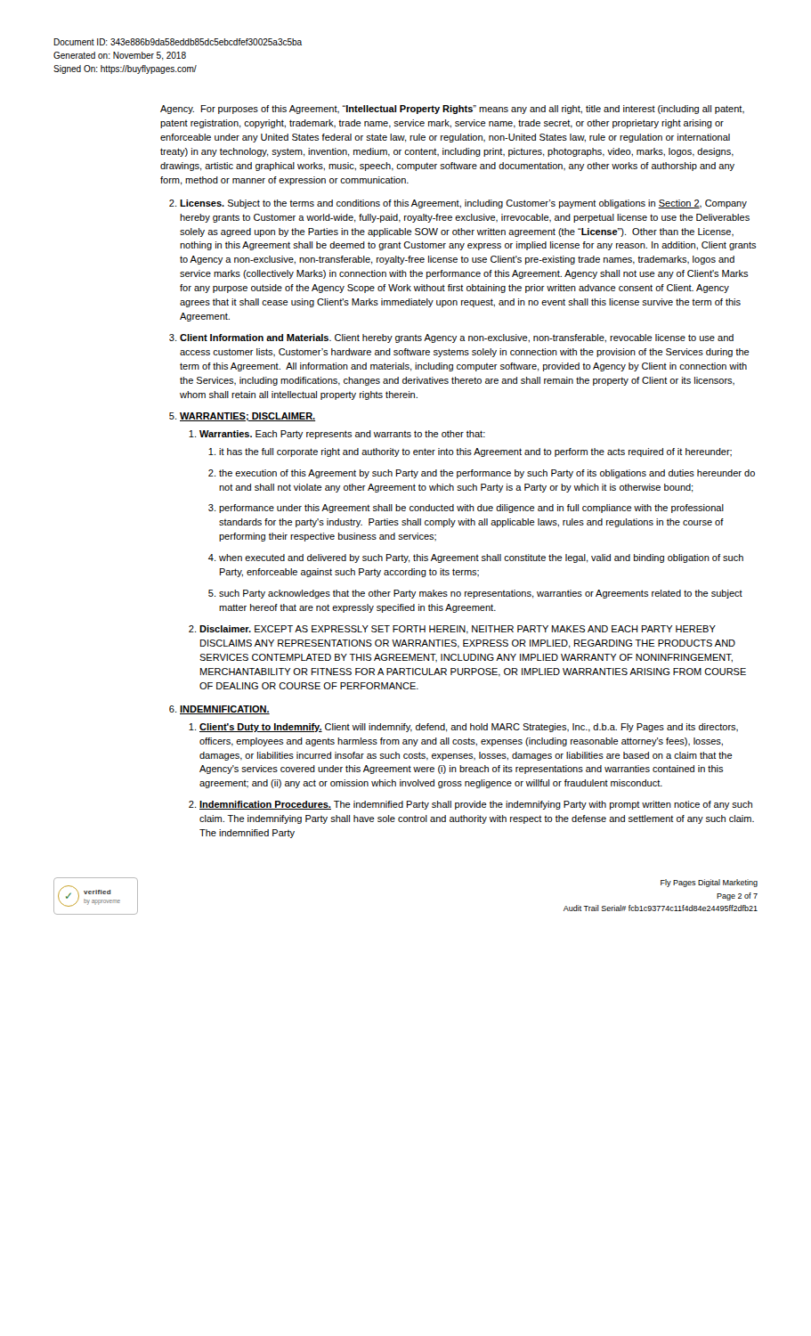Document ID: 343e886b9da58eddb85dc5ebcdfef30025a3c5ba
Generated on: November 5, 2018
Signed On: https://buyflypages.com/
Agency. For purposes of this Agreement, “Intellectual Property Rights” means any and all right, title and interest (including all patent, patent registration, copyright, trademark, trade name, service mark, service name, trade secret, or other proprietary right arising or enforceable under any United States federal or state law, rule or regulation, non-United States law, rule or regulation or international treaty) in any technology, system, invention, medium, or content, including print, pictures, photographs, video, marks, logos, designs, drawings, artistic and graphical works, music, speech, computer software and documentation, any other works of authorship and any form, method or manner of expression or communication.
Licenses. Subject to the terms and conditions of this Agreement, including Customer’s payment obligations in Section 2, Company hereby grants to Customer a world-wide, fully-paid, royalty-free exclusive, irrevocable, and perpetual license to use the Deliverables solely as agreed upon by the Parties in the applicable SOW or other written agreement (the “License”). Other than the License, nothing in this Agreement shall be deemed to grant Customer any express or implied license for any reason. In addition, Client grants to Agency a non-exclusive, non-transferable, royalty-free license to use Client's pre-existing trade names, trademarks, logos and service marks (collectively Marks) in connection with the performance of this Agreement. Agency shall not use any of Client's Marks for any purpose outside of the Agency Scope of Work without first obtaining the prior written advance consent of Client. Agency agrees that it shall cease using Client's Marks immediately upon request, and in no event shall this license survive the term of this Agreement.
Client Information and Materials. Client hereby grants Agency a non-exclusive, non-transferable, revocable license to use and access customer lists, Customer’s hardware and software systems solely in connection with the provision of the Services during the term of this Agreement. All information and materials, including computer software, provided to Agency by Client in connection with the Services, including modifications, changes and derivatives thereto are and shall remain the property of Client or its licensors, whom shall retain all intellectual property rights therein.
WARRANTIES; DISCLAIMER.
Warranties. Each Party represents and warrants to the other that:
it has the full corporate right and authority to enter into this Agreement and to perform the acts required of it hereunder;
the execution of this Agreement by such Party and the performance by such Party of its obligations and duties hereunder do not and shall not violate any other Agreement to which such Party is a Party or by which it is otherwise bound;
performance under this Agreement shall be conducted with due diligence and in full compliance with the professional standards for the party's industry. Parties shall comply with all applicable laws, rules and regulations in the course of performing their respective business and services;
when executed and delivered by such Party, this Agreement shall constitute the legal, valid and binding obligation of such Party, enforceable against such Party according to its terms;
such Party acknowledges that the other Party makes no representations, warranties or Agreements related to the subject matter hereof that are not expressly specified in this Agreement.
Disclaimer. EXCEPT AS EXPRESSLY SET FORTH HEREIN, NEITHER PARTY MAKES AND EACH PARTY HEREBY DISCLAIMS ANY REPRESENTATIONS OR WARRANTIES, EXPRESS OR IMPLIED, REGARDING THE PRODUCTS AND SERVICES CONTEMPLATED BY THIS AGREEMENT, INCLUDING ANY IMPLIED WARRANTY OF NONINFRINGEMENT, MERCHANTABILITY OR FITNESS FOR A PARTICULAR PURPOSE, OR IMPLIED WARRANTIES ARISING FROM COURSE OF DEALING OR COURSE OF PERFORMANCE.
INDEMNIFICATION.
Client's Duty to Indemnify. Client will indemnify, defend, and hold MARC Strategies, Inc., d.b.a. Fly Pages and its directors, officers, employees and agents harmless from any and all costs, expenses (including reasonable attorney's fees), losses, damages, or liabilities incurred insofar as such costs, expenses, losses, damages or liabilities are based on a claim that the Agency's services covered under this Agreement were (i) in breach of its representations and warranties contained in this agreement; and (ii) any act or omission which involved gross negligence or willful or fraudulent misconduct.
Indemnification Procedures. The indemnified Party shall provide the indemnifying Party with prompt written notice of any such claim. The indemnifying Party shall have sole control and authority with respect to the defense and settlement of any such claim. The indemnified Party
✓
verified
by approveme
Fly Pages Digital Marketing
Page 2 of 7
Audit Trail Serial# fcb1c93774c11f4d84e24495ff2dfb21